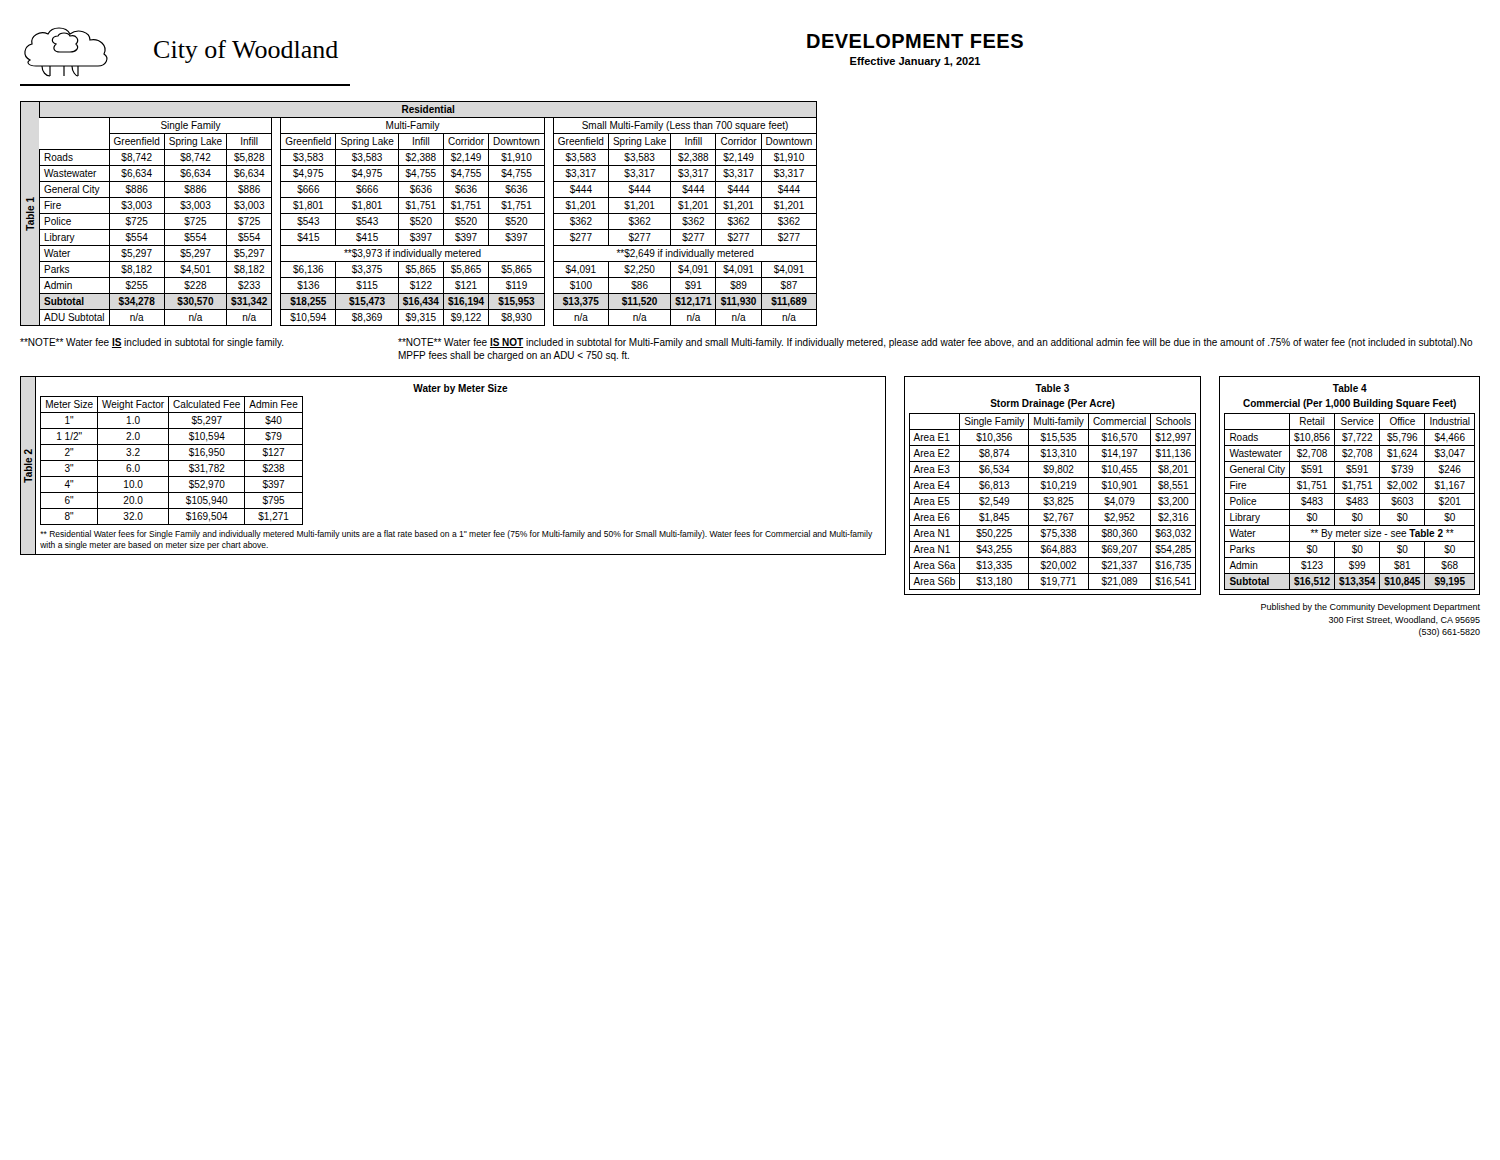City of Woodland
DEVELOPMENT FEES
Effective January 1, 2021
Table 1
| Residential |
| | Single Family | | Multi-Family | | Small Multi-Family (Less than 700 square feet) |
| | Greenfield | Spring Lake | Infill | | Greenfield | Spring Lake | Infill | Corridor | Downtown | | Greenfield | Spring Lake | Infill | Corridor | Downtown |
| Roads | $8,742 | $8,742 | $5,828 | | $3,583 | $3,583 | $2,388 | $2,149 | $1,910 | | $3,583 | $3,583 | $2,388 | $2,149 | $1,910 |
| Wastewater | $6,634 | $6,634 | $6,634 | | $4,975 | $4,975 | $4,755 | $4,755 | $4,755 | | $3,317 | $3,317 | $3,317 | $3,317 | $3,317 |
| General City | $886 | $886 | $886 | | $666 | $666 | $636 | $636 | $636 | | $444 | $444 | $444 | $444 | $444 |
| Fire | $3,003 | $3,003 | $3,003 | | $1,801 | $1,801 | $1,751 | $1,751 | $1,751 | | $1,201 | $1,201 | $1,201 | $1,201 | $1,201 |
| Police | $725 | $725 | $725 | | $543 | $543 | $520 | $520 | $520 | | $362 | $362 | $362 | $362 | $362 |
| Library | $554 | $554 | $554 | | $415 | $415 | $397 | $397 | $397 | | $277 | $277 | $277 | $277 | $277 |
| Water | $5,297 | $5,297 | $5,297 | | **$3,973 if individually metered | | **$2,649 if individually metered |
| Parks | $8,182 | $4,501 | $8,182 | | $6,136 | $3,375 | $5,865 | $5,865 | $5,865 | | $4,091 | $2,250 | $4,091 | $4,091 | $4,091 |
| Admin | $255 | $228 | $233 | | $136 | $115 | $122 | $121 | $119 | | $100 | $86 | $91 | $89 | $87 |
| Subtotal | $34,278 | $30,570 | $31,342 | | $18,255 | $15,473 | $16,434 | $16,194 | $15,953 | | $13,375 | $11,520 | $12,171 | $11,930 | $11,689 |
| ADU Subtotal | n/a | n/a | n/a | | $10,594 | $8,369 | $9,315 | $9,122 | $8,930 | | n/a | n/a | n/a | n/a | n/a |
**NOTE** Water fee IS included in subtotal for single family.
**NOTE** Water fee IS NOT included in subtotal for Multi-Family and small Multi-family. If individually metered, please add water fee above, and an additional admin fee will be due in the amount of .75% of water fee (not included in subtotal).No MPFP fees shall be charged on an ADU < 750 sq. ft.
Table 2
Water by Meter Size
| Meter Size | Weight Factor | Calculated Fee | Admin Fee |
| 1" | 1.0 | $5,297 | $40 |
| 1 1/2" | 2.0 | $10,594 | $79 |
| 2" | 3.2 | $16,950 | $127 |
| 3" | 6.0 | $31,782 | $238 |
| 4" | 10.0 | $52,970 | $397 |
| 6" | 20.0 | $105,940 | $795 |
| 8" | 32.0 | $169,504 | $1,271 |
** Residential Water fees for Single Family and individually metered Multi-family units are a flat rate based on a 1" meter fee (75% for Multi-family and 50% for Small Multi-family). Water fees for Commercial and Multi-family with a single meter are based on meter size per chart above.
Table 3
Storm Drainage (Per Acre)
| | Single Family | Multi-family | Commercial | Schools |
| Area E1 | $10,356 | $15,535 | $16,570 | $12,997 |
| Area E2 | $8,874 | $13,310 | $14,197 | $11,136 |
| Area E3 | $6,534 | $9,802 | $10,455 | $8,201 |
| Area E4 | $6,813 | $10,219 | $10,901 | $8,551 |
| Area E5 | $2,549 | $3,825 | $4,079 | $3,200 |
| Area E6 | $1,845 | $2,767 | $2,952 | $2,316 |
| Area N1 | $50,225 | $75,338 | $80,360 | $63,032 |
| Area N1 | $43,255 | $64,883 | $69,207 | $54,285 |
| Area S6a | $13,335 | $20,002 | $21,337 | $16,735 |
| Area S6b | $13,180 | $19,771 | $21,089 | $16,541 |
Table 4
Commercial (Per 1,000 Building Square Feet)
| | Retail | Service | Office | Industrial |
| Roads | $10,856 | $7,722 | $5,796 | $4,466 |
| Wastewater | $2,708 | $2,708 | $1,624 | $3,047 |
| General City | $591 | $591 | $739 | $246 |
| Fire | $1,751 | $1,751 | $2,002 | $1,167 |
| Police | $483 | $483 | $603 | $201 |
| Library | $0 | $0 | $0 | $0 |
| Water | ** By meter size - see Table 2 ** |
| Parks | $0 | $0 | $0 | $0 |
| Admin | $123 | $99 | $81 | $68 |
| Subtotal | $16,512 | $13,354 | $10,845 | $9,195 |
Published by the Community Development Department
300 First Street, Woodland, CA 95695
(530) 661-5820